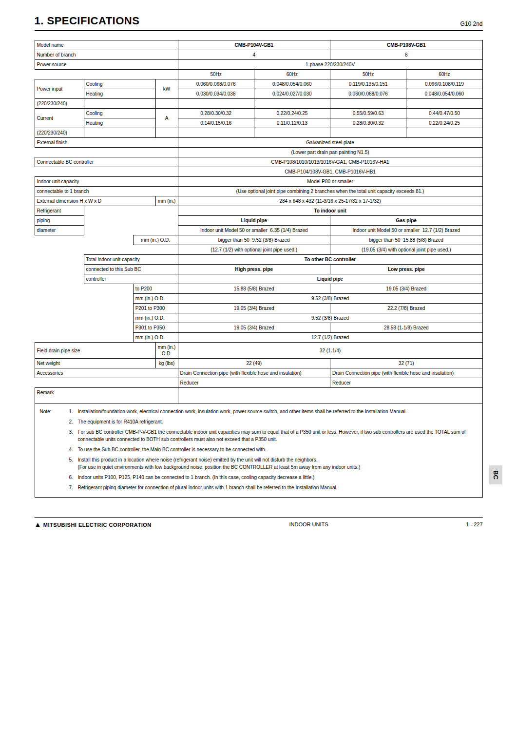1. SPECIFICATIONS
G10 2nd
| Model name | CMB-P104V-GB1 | CMB-P108V-GB1 |
| Number of branch | 4 | 8 |
| Power source | 1-phase 220/230/240V |
| | 50Hz | 60Hz | 50Hz | 60Hz |
| Power input | Cooling | kW | 0.060/0.068/0.076 | 0.048/0.054/0.060 | 0.119/0.135/0.151 | 0.096/0.108/0.119 |
| Heating | 0.030/0.034/0.038 | 0.024/0.027/0.030 | 0.060/0.068/0.076 | 0.048/0.054/0.060 |
| (220/230/240) | | | | | | |
| Current | Cooling | A | 0.28/0.30/0.32 | 0.22/0.24/0.25 | 0.55/0.59/0.63 | 0.44/0.47/0.50 |
| Heating | 0.14/0.15/0.16 | 0.11/0.12/0.13 | 0.28/0.30/0.32 | 0.22/0.24/0.25 |
| (220/230/240) | | | | | | |
| External finish | Galvanized steel plate |
| | (Lower part drain pan painting N1.5) |
| Connectable BC controller | CMB-P108/1010/1013/1016V-GA1, CMB-P1016V-HA1 |
| | CMB-P104/108V-GB1, CMB-P1016V-HB1 |
| Indoor unit capacity | Model P80 or smaller |
| connectable to 1 branch | (Use optional joint pipe combining 2 branches when the total unit capacity exceeds 81.) |
| External dimension H x W x D | mm (in.) | 284 x 648 x 432 (11-3/16 x 25-17/32 x 17-1/32) |
| Refrigerant | | To indoor unit |
| piping | | Liquid pipe | Gas pipe |
| diameter | | Indoor unit Model 50 or smaller 6.35 (1/4) Brazed | Indoor unit Model 50 or smaller 12.7 (1/2) Brazed |
| | | mm (in.) O.D. | bigger than 50 9.52 (3/8) Brazed | bigger than 50 15.88 (5/8) Brazed |
| | | (12.7 (1/2) with optional joint pipe used.) | (19.05 (3/4) with optional joint pipe used.) |
| | Total indoor unit capacity | To other BC controller |
| | connected to this Sub BC | High press. pipe | Low press. pipe |
| | controller | Liquid pipe |
| | | to P200 | 15.88 (5/8) Brazed | 19.05 (3/4) Brazed |
| | | mm (in.) O.D. | 9.52 (3/8) Brazed |
| | | P201 to P300 | 19.05 (3/4) Brazed | 22.2 (7/8) Brazed |
| | | mm (in.) O.D. | 9.52 (3/8) Brazed |
| | | P301 to P350 | 19.05 (3/4) Brazed | 28.58 (1-1/8) Brazed |
| | | mm (in.) O.D. | 12.7 (1/2) Brazed |
| Field drain pipe size | mm (in.) O.D. | 32 (1-1/4) |
| Net weight | kg (lbs) | 22 (49) | 32 (71) |
| Accessories | Drain Connection pipe (with flexible hose and insulation) | Drain Connection pipe (with flexible hose and insulation) |
| | Reducer | Reducer |
| Remark | |
Note:
1.
Installation/foundation work, electrical connection work, insulation work, power source switch, and other items shall be referred to the Installation Manual.
2.
The equipment is for R410A refrigerant.
3.
For sub BC controller CMB-P-V-GB1 the connectable indoor unit capacities may sum to equal that of a P350 unit or less. However, if two sub controllers are used the TOTAL sum of connectable units connected to BOTH sub controllers must also not exceed that a P350 unit.
4.
To use the Sub BC controller, the Main BC controller is necessary to be connected with.
5.
Install this product in a location where noise (refrigerant noise) emitted by the unit will not disturb the neighbors.
(For use in quiet environments with low background noise, position the BC CONTROLLER at least 5m away from any indoor units.)
6.
Indoor units P100, P125, P140 can be connected to 1 branch. (In this case, cooling capacity decrease a little.)
7.
Refrigerant piping diameter for connection of plural indoor units with 1 branch shall be referred to the Installation Manual.
BC
▲MITSUBISHI ELECTRIC CORPORATION
INDOOR UNITS
1 - 227